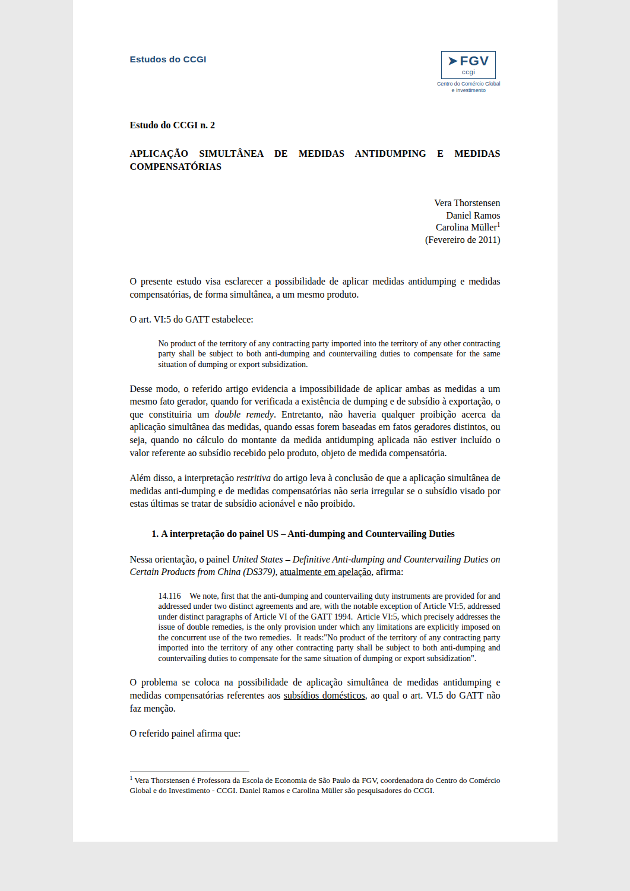Estudos do CCGI
➤FGV ccgi
Centro do Comércio Global
e Investimento
Estudo do CCGI n. 2
Aplicação simultânea de medidas antidumping e medidas compensatórias
Vera Thorstensen
Daniel Ramos
Carolina Müller1
(Fevereiro de 2011)
O presente estudo visa esclarecer a possibilidade de aplicar medidas antidumping e medidas compensatórias, de forma simultânea, a um mesmo produto.
O art. VI:5 do GATT estabelece:
No product of the territory of any contracting party imported into the territory of any other contracting party shall be subject to both anti-dumping and countervailing duties to compensate for the same situation of dumping or export subsidization.
Desse modo, o referido artigo evidencia a impossibilidade de aplicar ambas as medidas a um mesmo fato gerador, quando for verificada a existência de dumping e de subsídio à exportação, o que constituiria um double remedy. Entretanto, não haveria qualquer proibição acerca da aplicação simultânea das medidas, quando essas forem baseadas em fatos geradores distintos, ou seja, quando no cálculo do montante da medida antidumping aplicada não estiver incluído o valor referente ao subsídio recebido pelo produto, objeto de medida compensatória.
Além disso, a interpretação restritiva do artigo leva à conclusão de que a aplicação simultânea de medidas anti-dumping e de medidas compensatórias não seria irregular se o subsídio visado por estas últimas se tratar de subsídio acionável e não proibido.
A interpretação do painel US – Anti-dumping and Countervailing Duties
Nessa orientação, o painel United States – Definitive Anti-dumping and Countervailing Duties on Certain Products from China (DS379), atualmente em apelação, afirma:
14.116 We note, first that the anti-dumping and countervailing duty instruments are provided for and addressed under two distinct agreements and are, with the notable exception of Article VI:5, addressed under distinct paragraphs of Article VI of the GATT 1994. Article VI:5, which precisely addresses the issue of double remedies, is the only provision under which any limitations are explicitly imposed on the concurrent use of the two remedies. It reads:"No product of the territory of any contracting party imported into the territory of any other contracting party shall be subject to both anti-dumping and countervailing duties to compensate for the same situation of dumping or export subsidization".
O problema se coloca na possibilidade de aplicação simultânea de medidas antidumping e medidas compensatórias referentes aos subsídios domésticos, ao qual o art. VI.5 do GATT não faz menção.
O referido painel afirma que:
1 Vera Thorstensen é Professora da Escola de Economia de São Paulo da FGV, coordenadora do Centro do Comércio Global e do Investimento - CCGI. Daniel Ramos e Carolina Müller são pesquisadores do CCGI.